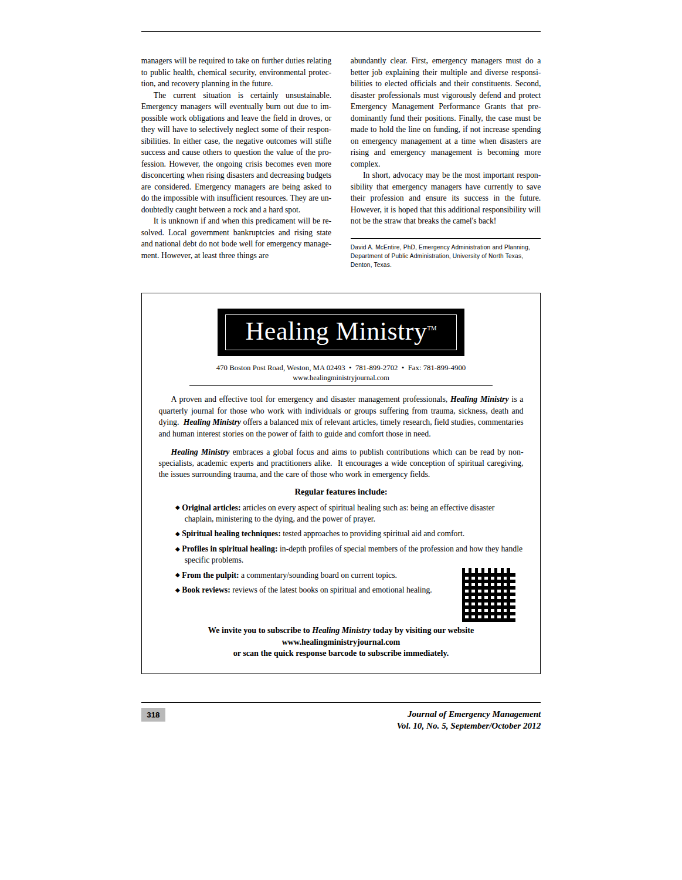managers will be required to take on further duties relating to public health, chemical security, environmental protection, and recovery planning in the future.
The current situation is certainly unsustainable. Emergency managers will eventually burn out due to impossible work obligations and leave the field in droves, or they will have to selectively neglect some of their responsibilities. In either case, the negative outcomes will stifle success and cause others to question the value of the profession. However, the ongoing crisis becomes even more disconcerting when rising disasters and decreasing budgets are considered. Emergency managers are being asked to do the impossible with insufficient resources. They are undoubtedly caught between a rock and a hard spot.
It is unknown if and when this predicament will be resolved. Local government bankruptcies and rising state and national debt do not bode well for emergency management. However, at least three things are
abundantly clear. First, emergency managers must do a better job explaining their multiple and diverse responsibilities to elected officials and their constituents. Second, disaster professionals must vigorously defend and protect Emergency Management Performance Grants that predominantly fund their positions. Finally, the case must be made to hold the line on funding, if not increase spending on emergency management at a time when disasters are rising and emergency management is becoming more complex.
In short, advocacy may be the most important responsibility that emergency managers have currently to save their profession and ensure its success in the future. However, it is hoped that this additional responsibility will not be the straw that breaks the camel's back!
David A. McEntire, PhD, Emergency Administration and Planning, Department of Public Administration, University of North Texas, Denton, Texas.
Healing MinistryTM
470 Boston Post Road, Weston, MA 02493 • 781-899-2702 • Fax: 781-899-4900
www.healingministryjournal.com
A proven and effective tool for emergency and disaster management professionals, Healing Ministry is a quarterly journal for those who work with individuals or groups suffering from trauma, sickness, death and dying. Healing Ministry offers a balanced mix of relevant articles, timely research, field studies, commentaries and human interest stories on the power of faith to guide and comfort those in need.
Healing Ministry embraces a global focus and aims to publish contributions which can be read by non-specialists, academic experts and practitioners alike. It encourages a wide conception of spiritual caregiving, the issues surrounding trauma, and the care of those who work in emergency fields.
Regular features include:
◆Original articles: articles on every aspect of spiritual healing such as: being an effective disaster chaplain, ministering to the dying, and the power of prayer.
◆Spiritual healing techniques: tested approaches to providing spiritual aid and comfort.
◆Profiles in spiritual healing: in-depth profiles of special members of the profession and how they handle specific problems.
◆From the pulpit: a commentary/sounding board on current topics.
◆Book reviews: reviews of the latest books on spiritual and emotional healing.
We invite you to subscribe to Healing Ministry today by visiting our website www.healingministryjournal.com
or scan the quick response barcode to subscribe immediately.
318
Journal of Emergency Management
Vol. 10, No. 5, September/October 2012